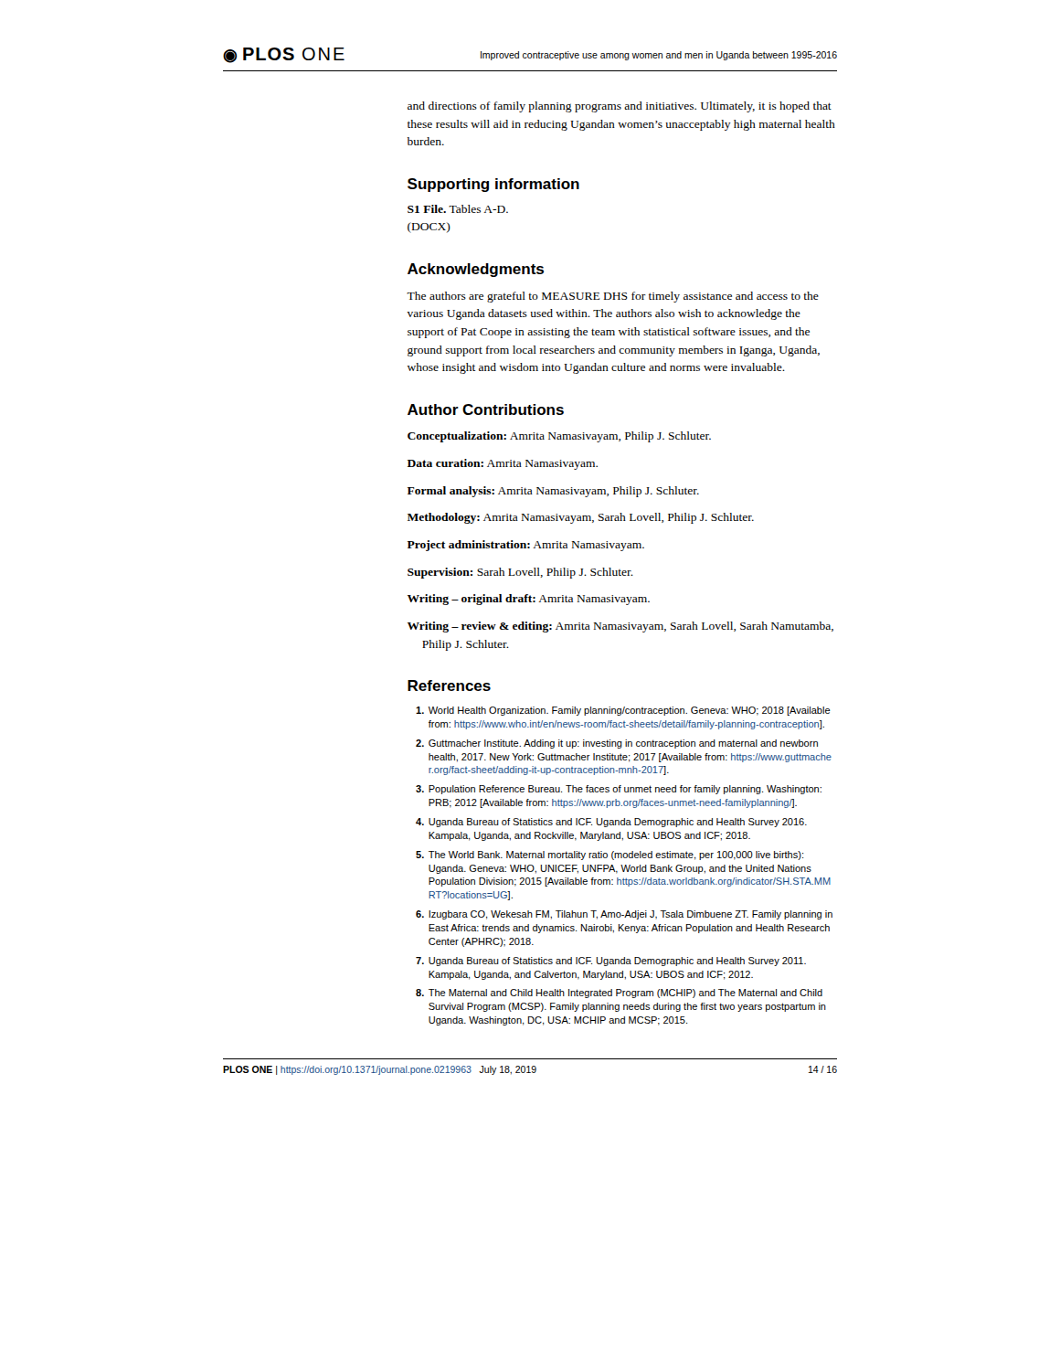◉PLOS ONE
Improved contraceptive use among women and men in Uganda between 1995-2016
and directions of family planning programs and initiatives. Ultimately, it is hoped that these results will aid in reducing Ugandan women’s unacceptably high maternal health burden.
Supporting information
S1 File. Tables A-D.
(DOCX)
Acknowledgments
The authors are grateful to MEASURE DHS for timely assistance and access to the various Uganda datasets used within. The authors also wish to acknowledge the support of Pat Coope in assisting the team with statistical software issues, and the ground support from local researchers and community members in Iganga, Uganda, whose insight and wisdom into Ugandan culture and norms were invaluable.
Author Contributions
Conceptualization: Amrita Namasivayam, Philip J. Schluter.
Data curation: Amrita Namasivayam.
Formal analysis: Amrita Namasivayam, Philip J. Schluter.
Methodology: Amrita Namasivayam, Sarah Lovell, Philip J. Schluter.
Project administration: Amrita Namasivayam.
Supervision: Sarah Lovell, Philip J. Schluter.
Writing – original draft: Amrita Namasivayam.
Writing – review & editing: Amrita Namasivayam, Sarah Lovell, Sarah Namutamba, Philip J. Schluter.
References
World Health Organization. Family planning/contraception. Geneva: WHO; 2018 [Available from: https://www.who.int/en/news-room/fact-sheets/detail/family-planning-contraception].
Guttmacher Institute. Adding it up: investing in contraception and maternal and newborn health, 2017. New York: Guttmacher Institute; 2017 [Available from: https://www.guttmacher.org/fact-sheet/adding-it-up-contraception-mnh-2017].
Population Reference Bureau. The faces of unmet need for family planning. Washington: PRB; 2012 [Available from: https://www.prb.org/faces-unmet-need-familyplanning/].
Uganda Bureau of Statistics and ICF. Uganda Demographic and Health Survey 2016. Kampala, Uganda, and Rockville, Maryland, USA: UBOS and ICF; 2018.
The World Bank. Maternal mortality ratio (modeled estimate, per 100,000 live births): Uganda. Geneva: WHO, UNICEF, UNFPA, World Bank Group, and the United Nations Population Division; 2015 [Available from: https://data.worldbank.org/indicator/SH.STA.MMRT?locations=UG].
Izugbara CO, Wekesah FM, Tilahun T, Amo-Adjei J, Tsala Dimbuene ZT. Family planning in East Africa: trends and dynamics. Nairobi, Kenya: African Population and Health Research Center (APHRC); 2018.
Uganda Bureau of Statistics and ICF. Uganda Demographic and Health Survey 2011. Kampala, Uganda, and Calverton, Maryland, USA: UBOS and ICF; 2012.
The Maternal and Child Health Integrated Program (MCHIP) and The Maternal and Child Survival Program (MCSP). Family planning needs during the first two years postpartum in Uganda. Washington, DC, USA: MCHIP and MCSP; 2015.
PLOS ONE | https://doi.org/10.1371/journal.pone.0219963 July 18, 2019
14 / 16